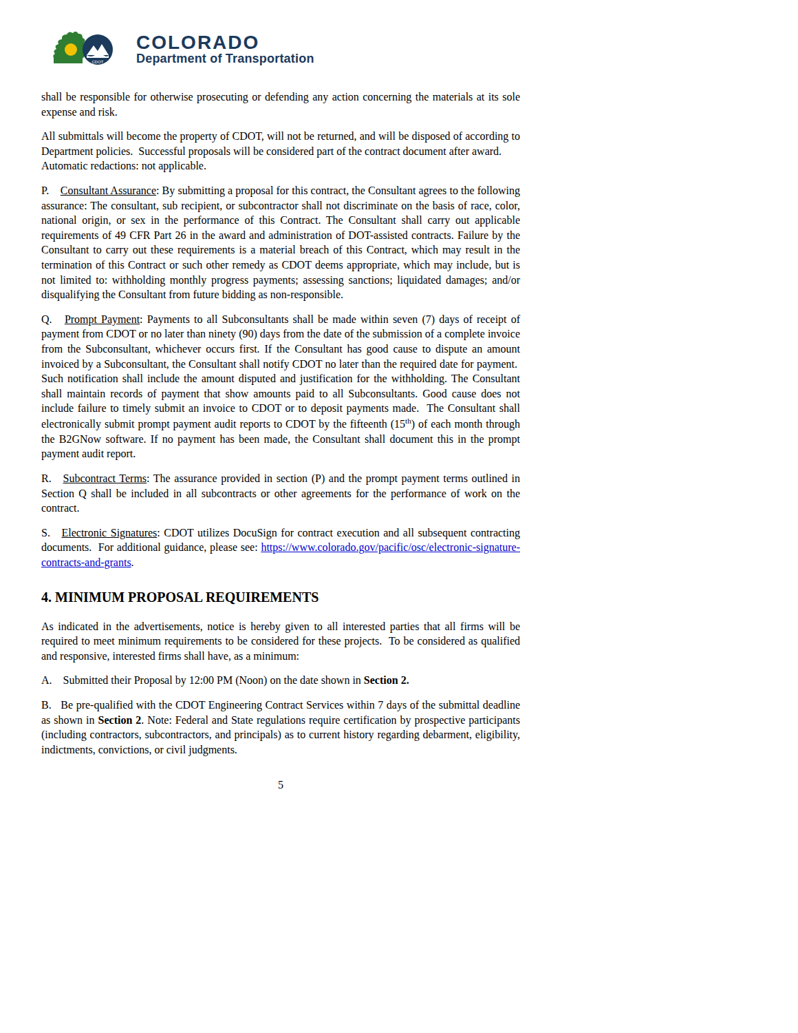CDOT
COLORADO
Department of Transportation
shall be responsible for otherwise prosecuting or defending any action concerning the materials at its sole expense and risk.
All submittals will become the property of CDOT, will not be returned, and will be disposed of according to Department policies. Successful proposals will be considered part of the contract document after award.
Automatic redactions: not applicable.
P. Consultant Assurance: By submitting a proposal for this contract, the Consultant agrees to the following assurance: The consultant, sub recipient, or subcontractor shall not discriminate on the basis of race, color, national origin, or sex in the performance of this Contract. The Consultant shall carry out applicable requirements of 49 CFR Part 26 in the award and administration of DOT-assisted contracts. Failure by the Consultant to carry out these requirements is a material breach of this Contract, which may result in the termination of this Contract or such other remedy as CDOT deems appropriate, which may include, but is not limited to: withholding monthly progress payments; assessing sanctions; liquidated damages; and/or disqualifying the Consultant from future bidding as non-responsible.
Q. Prompt Payment: Payments to all Subconsultants shall be made within seven (7) days of receipt of payment from CDOT or no later than ninety (90) days from the date of the submission of a complete invoice from the Subconsultant, whichever occurs first. If the Consultant has good cause to dispute an amount invoiced by a Subconsultant, the Consultant shall notify CDOT no later than the required date for payment. Such notification shall include the amount disputed and justification for the withholding. The Consultant shall maintain records of payment that show amounts paid to all Subconsultants. Good cause does not include failure to timely submit an invoice to CDOT or to deposit payments made. The Consultant shall electronically submit prompt payment audit reports to CDOT by the fifteenth (15th) of each month through the B2GNow software. If no payment has been made, the Consultant shall document this in the prompt payment audit report.
R. Subcontract Terms: The assurance provided in section (P) and the prompt payment terms outlined in Section Q shall be included in all subcontracts or other agreements for the performance of work on the contract.
S. Electronic Signatures: CDOT utilizes DocuSign for contract execution and all subsequent contracting documents. For additional guidance, please see: https://www.colorado.gov/pacific/osc/electronic-signature-contracts-and-grants.
4. MINIMUM PROPOSAL REQUIREMENTS
As indicated in the advertisements, notice is hereby given to all interested parties that all firms will be required to meet minimum requirements to be considered for these projects. To be considered as qualified and responsive, interested firms shall have, as a minimum:
A. Submitted their Proposal by 12:00 PM (Noon) on the date shown in Section 2.
B. Be pre-qualified with the CDOT Engineering Contract Services within 7 days of the submittal deadline as shown in Section 2. Note: Federal and State regulations require certification by prospective participants (including contractors, subcontractors, and principals) as to current history regarding debarment, eligibility, indictments, convictions, or civil judgments.
5